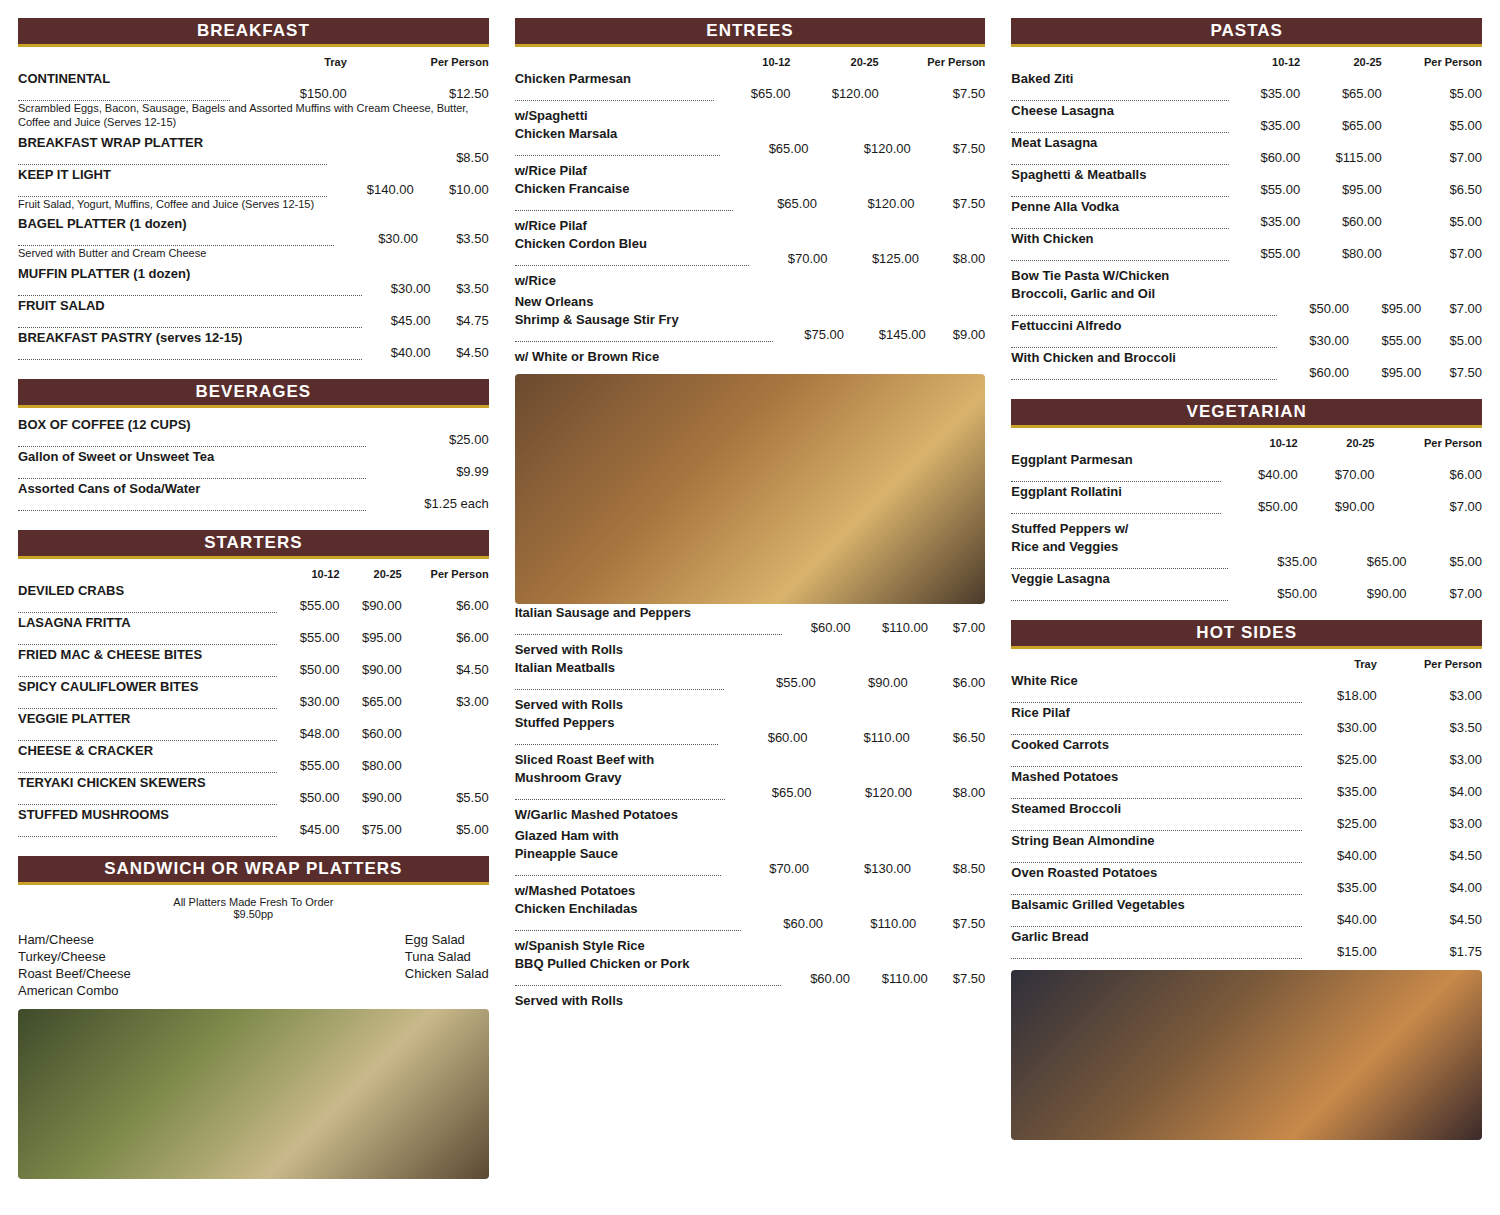BREAKFAST
| | Tray | Per Person |
| CONTINENTAL | $150.00 | $12.50 |
Scrambled Eggs, Bacon, Sausage, Bagels and Assorted Muffins with Cream Cheese, Butter, Coffee and Juice (Serves 12-15)
| BREAKFAST WRAP PLATTER | | $8.50 |
| KEEP IT LIGHT | $140.00 | $10.00 |
Fruit Salad, Yogurt, Muffins, Coffee and Juice (Serves 12-15)
| BAGEL PLATTER (1 dozen) | $30.00 | $3.50 |
Served with Butter and Cream Cheese
| MUFFIN PLATTER (1 dozen) | $30.00 | $3.50 |
| FRUIT SALAD | $45.00 | $4.75 |
| BREAKFAST PASTRY (serves 12-15) | $40.00 | $4.50 |
BEVERAGES
| BOX OF COFFEE (12 CUPS) | $25.00 |
| Gallon of Sweet or Unsweet Tea | $9.99 |
| Assorted Cans of Soda/Water | $1.25 each |
STARTERS
| | 10-12 | 20-25 | Per Person |
| DEVILED CRABS | $55.00 | $90.00 | $6.00 |
| LASAGNA FRITTA | $55.00 | $95.00 | $6.00 |
| FRIED MAC & CHEESE BITES | $50.00 | $90.00 | $4.50 |
| SPICY CAULIFLOWER BITES | $30.00 | $65.00 | $3.00 |
| VEGGIE PLATTER | $48.00 | $60.00 | |
| CHEESE & CRACKER | $55.00 | $80.00 | |
| TERYAKI CHICKEN SKEWERS | $50.00 | $90.00 | $5.50 |
| STUFFED MUSHROOMS | $45.00 | $75.00 | $5.00 |
SANDWICH OR WRAP PLATTERS
All Platters Made Fresh To Order
$9.50pp
Ham/Cheese
Turkey/Cheese
Roast Beef/Cheese
American Combo
Egg Salad
Tuna Salad
Chicken Salad
ENTREES
| | 10-12 | 20-25 | Per Person |
| Chicken Parmesan | $65.00 | $120.00 | $7.50 |
w/Spaghetti
| Chicken Marsala | $65.00 | $120.00 | $7.50 |
w/Rice Pilaf
| Chicken Francaise | $65.00 | $120.00 | $7.50 |
w/Rice Pilaf
| Chicken Cordon Bleu | $70.00 | $125.00 | $8.00 |
w/Rice
New Orleans
| Shrimp & Sausage Stir Fry | $75.00 | $145.00 | $9.00 |
w/ White or Brown Rice
| Italian Sausage and Peppers | $60.00 | $110.00 | $7.00 |
Served with Rolls
| Italian Meatballs | $55.00 | $90.00 | $6.00 |
Served with Rolls
| Stuffed Peppers | $60.00 | $110.00 | $6.50 |
Sliced Roast Beef with
| Mushroom Gravy | $65.00 | $120.00 | $8.00 |
W/Garlic Mashed Potatoes
Glazed Ham with
| Pineapple Sauce | $70.00 | $130.00 | $8.50 |
w/Mashed Potatoes
| Chicken Enchiladas | $60.00 | $110.00 | $7.50 |
w/Spanish Style Rice
| BBQ Pulled Chicken or Pork | $60.00 | $110.00 | $7.50 |
Served with Rolls
PASTAS
| | 10-12 | 20-25 | Per Person |
| Baked Ziti | $35.00 | $65.00 | $5.00 |
| Cheese Lasagna | $35.00 | $65.00 | $5.00 |
| Meat Lasagna | $60.00 | $115.00 | $7.00 |
| Spaghetti & Meatballs | $55.00 | $95.00 | $6.50 |
| Penne Alla Vodka | $35.00 | $60.00 | $5.00 |
| With Chicken | $55.00 | $80.00 | $7.00 |
Bow Tie Pasta W/Chicken
| Broccoli, Garlic and Oil | $50.00 | $95.00 | $7.00 |
| Fettuccini Alfredo | $30.00 | $55.00 | $5.00 |
| With Chicken and Broccoli | $60.00 | $95.00 | $7.50 |
VEGETARIAN
| | 10-12 | 20-25 | Per Person |
| Eggplant Parmesan | $40.00 | $70.00 | $6.00 |
| Eggplant Rollatini | $50.00 | $90.00 | $7.00 |
Stuffed Peppers w/
| Rice and Veggies | $35.00 | $65.00 | $5.00 |
| Veggie Lasagna | $50.00 | $90.00 | $7.00 |
HOT SIDES
| | Tray | Per Person |
| White Rice | $18.00 | $3.00 |
| Rice Pilaf | $30.00 | $3.50 |
| Cooked Carrots | $25.00 | $3.00 |
| Mashed Potatoes | $35.00 | $4.00 |
| Steamed Broccoli | $25.00 | $3.00 |
| String Bean Almondine | $40.00 | $4.50 |
| Oven Roasted Potatoes | $35.00 | $4.00 |
| Balsamic Grilled Vegetables | $40.00 | $4.50 |
| Garlic Bread | $15.00 | $1.75 |